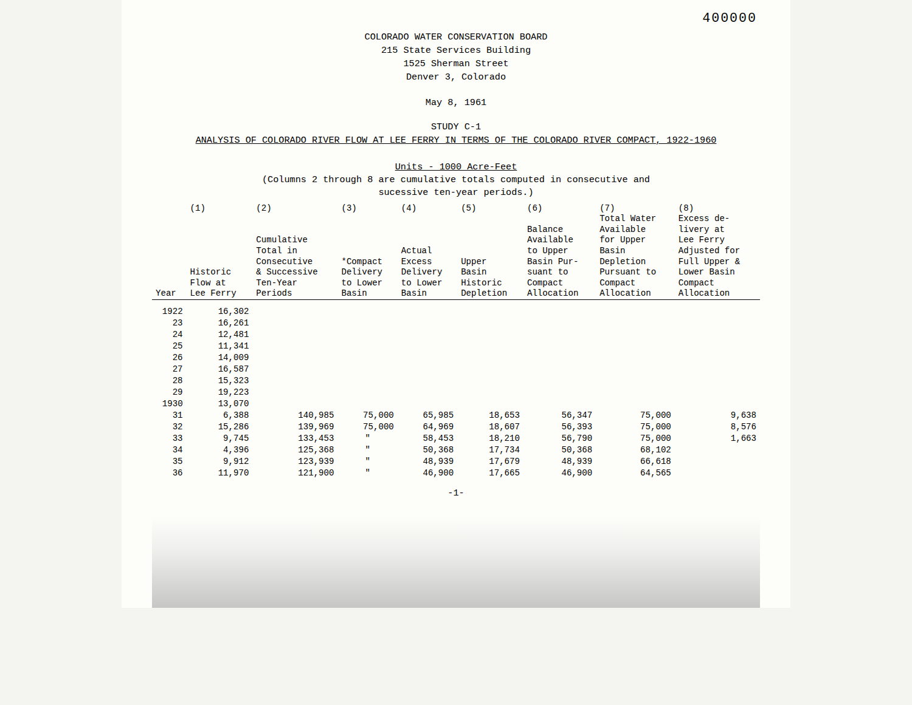400000
COLORADO WATER CONSERVATION BOARD
215 State Services Building
1525 Sherman Street
Denver 3, Colorado
May 8, 1961
STUDY C-1
ANALYSIS OF COLORADO RIVER FLOW AT LEE FERRY IN TERMS OF THE COLORADO RIVER COMPACT, 1922-1960
Units - 1000 Acre-Feet
(Columns 2 through 8 are cumulative totals computed in consecutive and
sucessive ten-year periods.)
| | (1) | (2) | (3) | (4) | (5) | (6) | (7) | (8) |
| --- | --- | --- | --- | --- | --- | --- | --- | --- |
| | | | | | | | Total Water | Excess de- |
| | | | | | | Balance | Available | livery at |
| | | Cumulative | | | | Available | for Upper | Lee Ferry |
| | | Total in | | Actual | | to Upper | Basin | Adjusted for |
| | | Consecutive | *Compact | Excess | Upper | Basin Pur- | Depletion | Full Upper & |
| | Historic | & Successive | Delivery | Delivery | Basin | suant to | Pursuant to | Lower Basin |
| | Flow at | Ten-Year | to Lower | to Lower | Historic | Compact | Compact | Compact |
| Year | Lee Ferry | Periods | Basin | Basin | Depletion | Allocation | Allocation | Allocation |
| 1922 | 16,302 | | | | | | | |
| 23 | 16,261 | | | | | | | |
| 24 | 12,481 | | | | | | | |
| 25 | 11,341 | | | | | | | |
| 26 | 14,009 | | | | | | | |
| 27 | 16,587 | | | | | | | |
| 28 | 15,323 | | | | | | | |
| 29 | 19,223 | | | | | | | |
| 1930 | 13,070 | | | | | | | |
| 31 | 6,388 | 140,985 | 75,000 | 65,985 | 18,653 | 56,347 | 75,000 | 9,638 |
| 32 | 15,286 | 139,969 | 75,000 | 64,969 | 18,607 | 56,393 | 75,000 | 8,576 |
| 33 | 9,745 | 133,453 | " | 58,453 | 18,210 | 56,790 | 75,000 | 1,663 |
| 34 | 4,396 | 125,368 | " | 50,368 | 17,734 | 50,368 | 68,102 | |
| 35 | 9,912 | 123,939 | " | 48,939 | 17,679 | 48,939 | 66,618 | |
| 36 | 11,970 | 121,900 | " | 46,900 | 17,665 | 46,900 | 64,565 | |
-1-